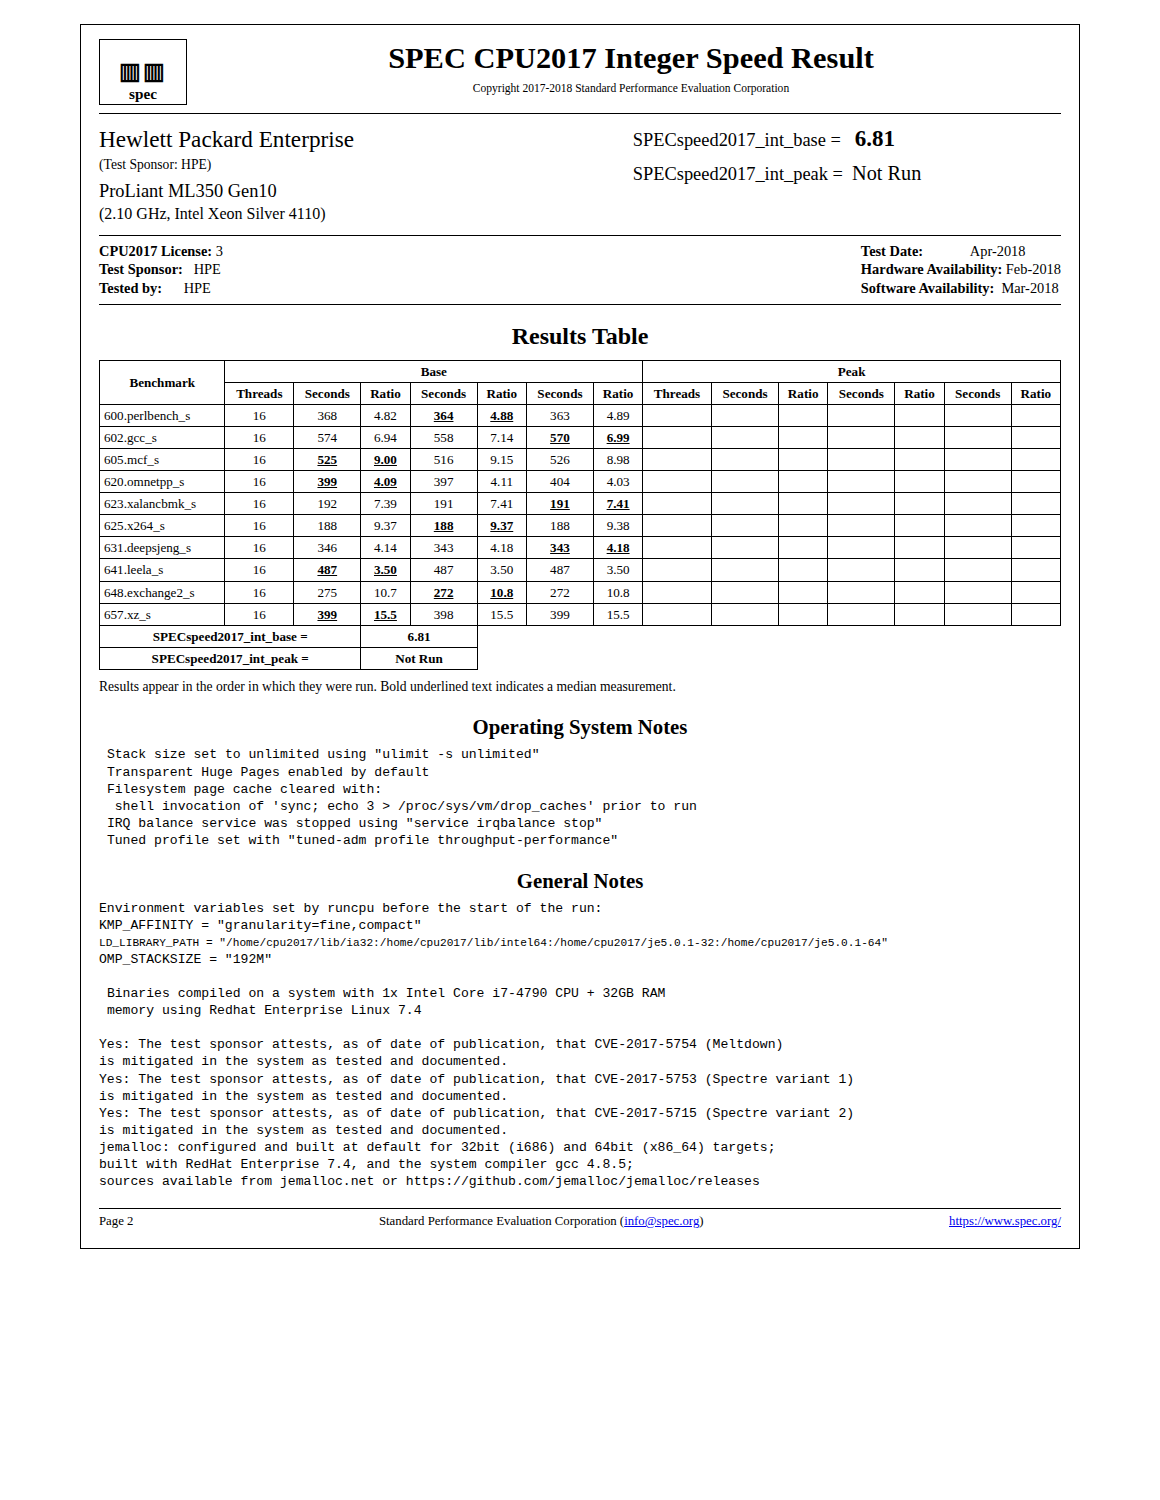▥▥
spec
SPEC CPU2017 Integer Speed Result
Copyright 2017-2018 Standard Performance Evaluation Corporation
Hewlett Packard Enterprise
(Test Sponsor: HPE)
ProLiant ML350 Gen10
(2.10 GHz, Intel Xeon Silver 4110)
SPECspeed2017_int_base = 6.81
SPECspeed2017_int_peak = Not Run
CPU2017 License: 3
Test Sponsor: HPE
Tested by: HPE
Test Date: Apr-2018
Hardware Availability: Feb-2018
Software Availability: Mar-2018
Results Table
| Benchmark | Base | Peak |
| --- | --- | --- |
| Threads | Seconds | Ratio | Seconds | Ratio | Seconds | Ratio | Threads | Seconds | Ratio | Seconds | Ratio | Seconds | Ratio |
| 600.perlbench_s | 16 | 368 | 4.82 | 364 | 4.88 | 363 | 4.89 | | | | | | | |
| 602.gcc_s | 16 | 574 | 6.94 | 558 | 7.14 | 570 | 6.99 | | | | | | | |
| 605.mcf_s | 16 | 525 | 9.00 | 516 | 9.15 | 526 | 8.98 | | | | | | | |
| 620.omnetpp_s | 16 | 399 | 4.09 | 397 | 4.11 | 404 | 4.03 | | | | | | | |
| 623.xalancbmk_s | 16 | 192 | 7.39 | 191 | 7.41 | 191 | 7.41 | | | | | | | |
| 625.x264_s | 16 | 188 | 9.37 | 188 | 9.37 | 188 | 9.38 | | | | | | | |
| 631.deepsjeng_s | 16 | 346 | 4.14 | 343 | 4.18 | 343 | 4.18 | | | | | | | |
| 641.leela_s | 16 | 487 | 3.50 | 487 | 3.50 | 487 | 3.50 | | | | | | | |
| 648.exchange2_s | 16 | 275 | 10.7 | 272 | 10.8 | 272 | 10.8 | | | | | | | |
| 657.xz_s | 16 | 399 | 15.5 | 398 | 15.5 | 399 | 15.5 | | | | | | | |
| SPECspeed2017_int_base = | 6.81 | |
| SPECspeed2017_int_peak = | Not Run | |
Results appear in the order in which they were run. Bold underlined text indicates a median measurement.
Operating System Notes
 Stack size set to unlimited using "ulimit -s unlimited"
 Transparent Huge Pages enabled by default
 Filesystem page cache cleared with:
  shell invocation of 'sync; echo 3 > /proc/sys/vm/drop_caches' prior to run
 IRQ balance service was stopped using "service irqbalance stop"
 Tuned profile set with "tuned-adm profile throughput-performance"
General Notes
Environment variables set by runcpu before the start of the run:
KMP_AFFINITY = "granularity=fine,compact"
LD_LIBRARY_PATH = "/home/cpu2017/lib/ia32:/home/cpu2017/lib/intel64:/home/cpu2017/je5.0.1-32:/home/cpu2017/je5.0.1-64"
OMP_STACKSIZE = "192M"

 Binaries compiled on a system with 1x Intel Core i7-4790 CPU + 32GB RAM
 memory using Redhat Enterprise Linux 7.4

Yes: The test sponsor attests, as of date of publication, that CVE-2017-5754 (Meltdown)
is mitigated in the system as tested and documented.
Yes: The test sponsor attests, as of date of publication, that CVE-2017-5753 (Spectre variant 1)
is mitigated in the system as tested and documented.
Yes: The test sponsor attests, as of date of publication, that CVE-2017-5715 (Spectre variant 2)
is mitigated in the system as tested and documented.
jemalloc: configured and built at default for 32bit (i686) and 64bit (x86_64) targets;
built with RedHat Enterprise 7.4, and the system compiler gcc 4.8.5;
sources available from jemalloc.net or https://github.com/jemalloc/jemalloc/releases
Page 2
Standard Performance Evaluation Corporation (info@spec.org)
https://www.spec.org/